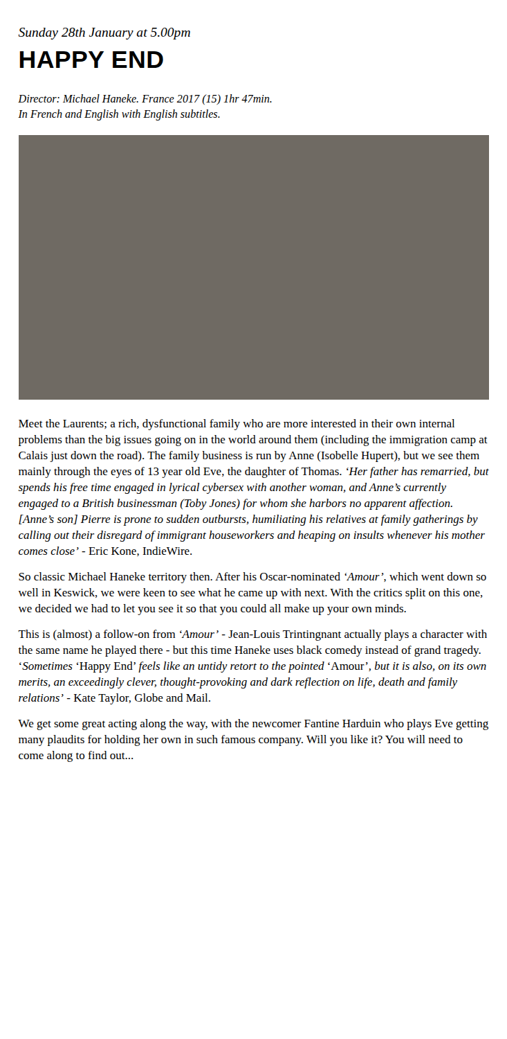Sunday 28th January at 5.00pm
HAPPY END
Director: Michael Haneke. France 2017 (15) 1hr 47min.
In French and English with English subtitles.
Meet the Laurents; a rich, dysfunctional family who are more interested in their own internal problems than the big issues going on in the world around them (including the immigration camp at Calais just down the road). The family business is run by Anne (Isobelle Hupert), but we see them mainly through the eyes of 13 year old Eve, the daughter of Thomas. ‘Her father has remarried, but spends his free time engaged in lyrical cybersex with another woman, and Anne’s currently engaged to a British businessman (Toby Jones) for whom she harbors no apparent affection. [Anne’s son] Pierre is prone to sudden outbursts, humiliating his relatives at family gatherings by calling out their disregard of immigrant houseworkers and heaping on insults whenever his mother comes close’ - Eric Kone, IndieWire.
So classic Michael Haneke territory then. After his Oscar-nominated ‘Amour’, which went down so well in Keswick, we were keen to see what he came up with next. With the critics split on this one, we decided we had to let you see it so that you could all make up your own minds.
This is (almost) a follow-on from ‘Amour’ - Jean-Louis Trintingnant actually plays a character with the same name he played there - but this time Haneke uses black comedy instead of grand tragedy. ‘Sometimes ‘Happy End’ feels like an untidy retort to the pointed ‘Amour’, but it is also, on its own merits, an exceedingly clever, thought-provoking and dark reflection on life, death and family relations’ - Kate Taylor, Globe and Mail.
We get some great acting along the way, with the newcomer Fantine Harduin who plays Eve getting many plaudits for holding her own in such famous company. Will you like it? You will need to come along to find out...